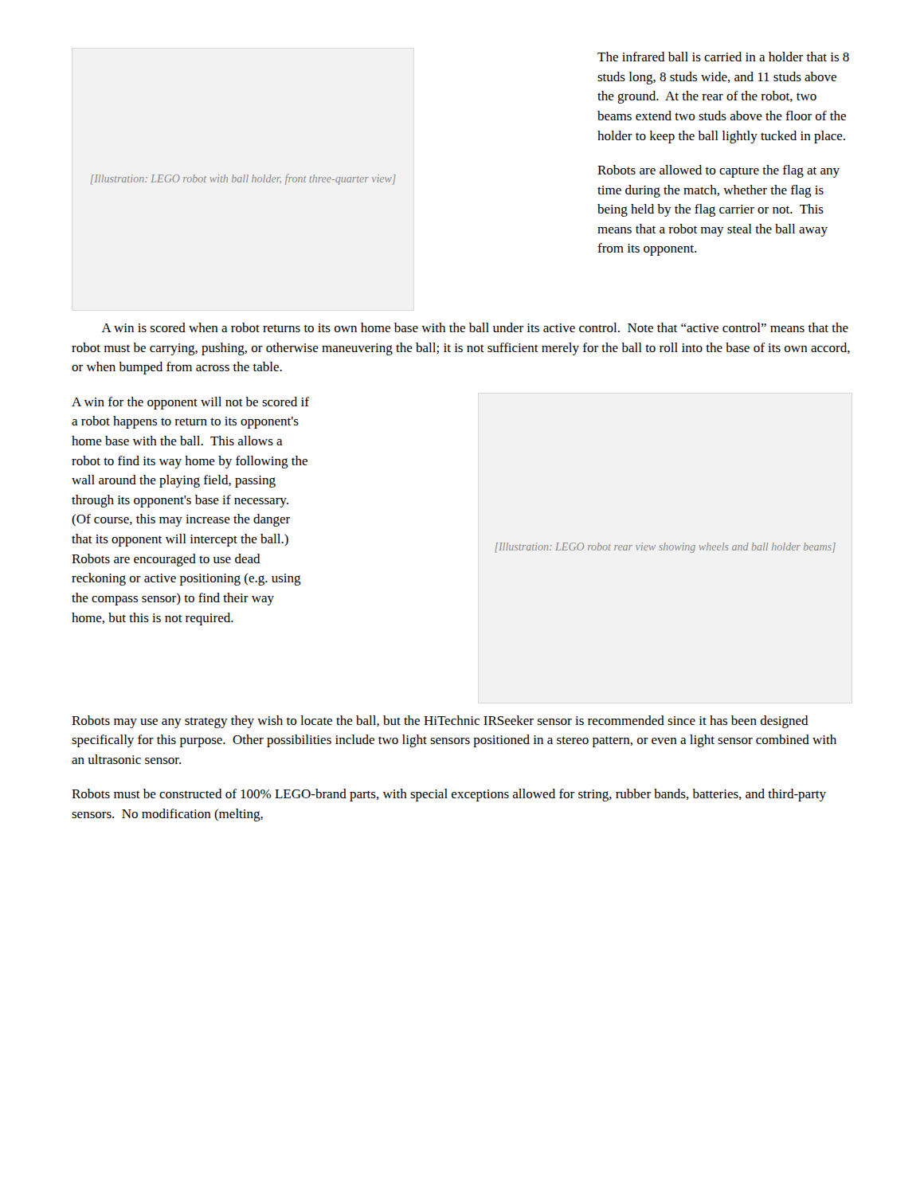[Illustration: LEGO robot with ball holder, front three-quarter view]
The infrared ball is carried in a holder that is 8 studs long, 8 studs wide, and 11 studs above the ground. At the rear of the robot, two beams extend two studs above the floor of the holder to keep the ball lightly tucked in place.
Robots are allowed to capture the flag at any time during the match, whether the flag is being held by the flag carrier or not. This means that a robot may steal the ball away from its opponent.
A win is scored when a robot returns to its own home base with the ball under its active control. Note that “active control” means that the robot must be carrying, pushing, or otherwise maneuvering the ball; it is not sufficient merely for the ball to roll into the base of its own accord, or when bumped from across the table.
[Illustration: LEGO robot rear view showing wheels and ball holder beams]
A win for the opponent will not be scored if a robot happens to return to its opponent's home base with the ball. This allows a robot to find its way home by following the wall around the playing field, passing through its opponent's base if necessary. (Of course, this may increase the danger that its opponent will intercept the ball.) Robots are encouraged to use dead reckoning or active positioning (e.g. using the compass sensor) to find their way home, but this is not required.
Robots may use any strategy they wish to locate the ball, but the HiTechnic IRSeeker sensor is recommended since it has been designed specifically for this purpose. Other possibilities include two light sensors positioned in a stereo pattern, or even a light sensor combined with an ultrasonic sensor.
Robots must be constructed of 100% LEGO-brand parts, with special exceptions allowed for string, rubber bands, batteries, and third-party sensors. No modification (melting,